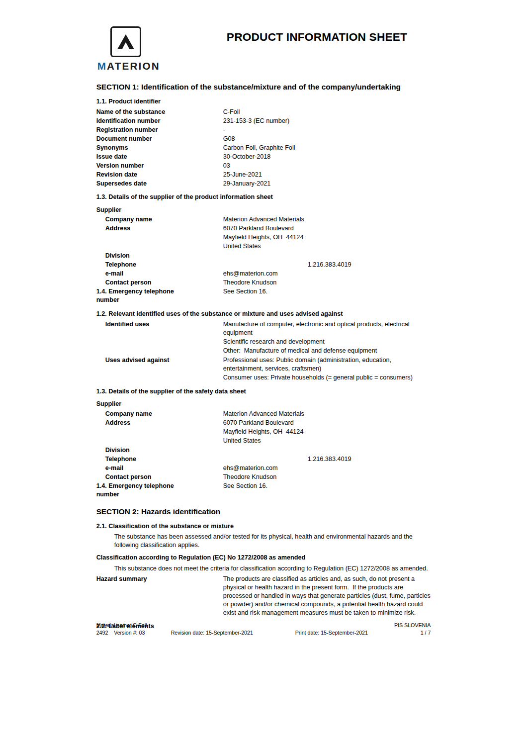MATERION
PRODUCT INFORMATION SHEET
SECTION 1: Identification of the substance/mixture and of the company/undertaking
1.1. Product identifier
Name of the substance
C-Foil
Identification number
231-153-3 (EC number)
Registration number
-
Document number
G08
Synonyms
Carbon Foil, Graphite Foil
Issue date
30-October-2018
Version number
03
Revision date
25-June-2021
Supersedes date
29-January-2021
1.3. Details of the supplier of the product information sheet
Supplier
Company name
Materion Advanced Materials
Address
6070 Parkland Boulevard
Mayfield Heights, OH 44124
United States
Division
Telephone
1.216.383.4019
e-mail
ehs@materion.com
Contact person
Theodore Knudson
1.4. Emergency telephone
number
See Section 16.
1.2. Relevant identified uses of the substance or mixture and uses advised against
Identified uses
Manufacture of computer, electronic and optical products, electrical equipment
Scientific research and development
Other: Manufacture of medical and defense equipment
Uses advised against
Professional uses: Public domain (administration, education, entertainment, services, craftsmen)
Consumer uses: Private households (= general public = consumers)
1.3. Details of the supplier of the safety data sheet
Supplier
Company name
Materion Advanced Materials
Address
6070 Parkland Boulevard
Mayfield Heights, OH 44124
United States
Division
Telephone
1.216.383.4019
e-mail
ehs@materion.com
Contact person
Theodore Knudson
1.4. Emergency telephone
number
See Section 16.
SECTION 2: Hazards identification
2.1. Classification of the substance or mixture
The substance has been assessed and/or tested for its physical, health and environmental hazards and the following classification applies.
Classification according to Regulation (EC) No 1272/2008 as amended
This substance does not meet the criteria for classification according to Regulation (EC) 1272/2008 as amended.
Hazard summary
The products are classified as articles and, as such, do not present a physical or health hazard in the present form. If the products are processed or handled in ways that generate particles (dust, fume, particles or powder) and/or chemical compounds, a potential health hazard could exist and risk management measures must be taken to minimize risk.
2.2. Label elements
Material name: C-Foil
PIS SLOVENIA
2492 Version #: 03
Revision date: 15-September-2021
Print date: 15-September-2021
1 / 7